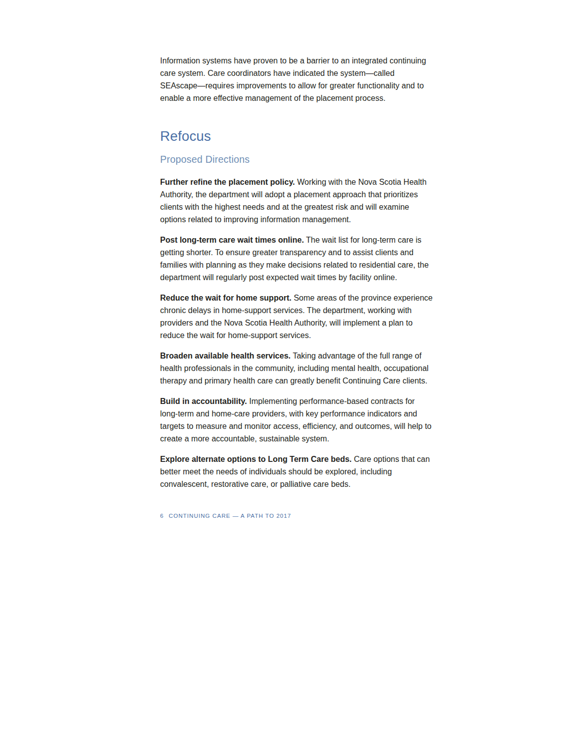Information systems have proven to be a barrier to an integrated continuing care system. Care coordinators have indicated the system—called SEAscape—requires improvements to allow for greater functionality and to enable a more effective management of the placement process.
Refocus
Proposed Directions
Further refine the placement policy. Working with the Nova Scotia Health Authority, the department will adopt a placement approach that prioritizes clients with the highest needs and at the greatest risk and will examine options related to improving information management.
Post long-term care wait times online. The wait list for long-term care is getting shorter. To ensure greater transparency and to assist clients and families with planning as they make decisions related to residential care, the department will regularly post expected wait times by facility online.
Reduce the wait for home support. Some areas of the province experience chronic delays in home-support services. The department, working with providers and the Nova Scotia Health Authority, will implement a plan to reduce the wait for home-support services.
Broaden available health services. Taking advantage of the full range of health professionals in the community, including mental health, occupational therapy and primary health care can greatly benefit Continuing Care clients.
Build in accountability. Implementing performance-based contracts for long-term and home-care providers, with key performance indicators and targets to measure and monitor access, efficiency, and outcomes, will help to create a more accountable, sustainable system.
Explore alternate options to Long Term Care beds. Care options that can better meet the needs of individuals should be explored, including convalescent, restorative care, or palliative care beds.
6 Continuing Care — A Path to 2017